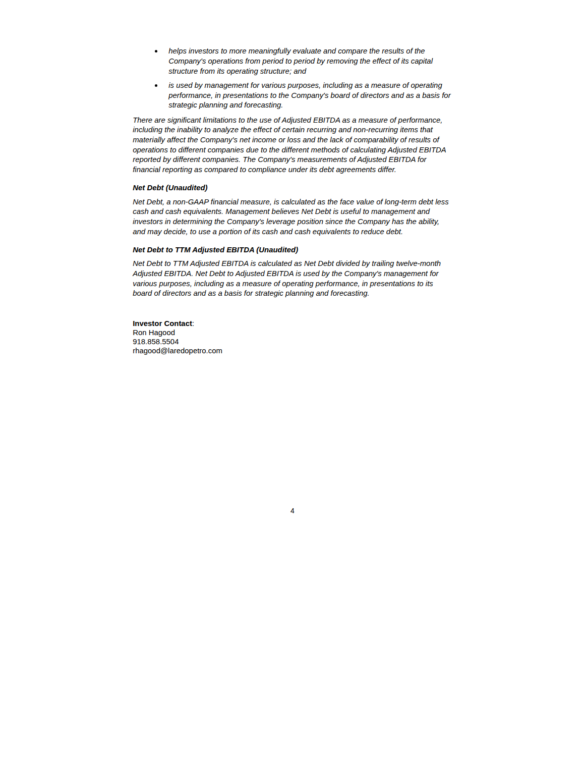helps investors to more meaningfully evaluate and compare the results of the Company's operations from period to period by removing the effect of its capital structure from its operating structure; and
is used by management for various purposes, including as a measure of operating performance, in presentations to the Company's board of directors and as a basis for strategic planning and forecasting.
There are significant limitations to the use of Adjusted EBITDA as a measure of performance, including the inability to analyze the effect of certain recurring and non-recurring items that materially affect the Company's net income or loss and the lack of comparability of results of operations to different companies due to the different methods of calculating Adjusted EBITDA reported by different companies. The Company's measurements of Adjusted EBITDA for financial reporting as compared to compliance under its debt agreements differ.
Net Debt (Unaudited)
Net Debt, a non-GAAP financial measure, is calculated as the face value of long-term debt less cash and cash equivalents. Management believes Net Debt is useful to management and investors in determining the Company's leverage position since the Company has the ability, and may decide, to use a portion of its cash and cash equivalents to reduce debt.
Net Debt to TTM Adjusted EBITDA (Unaudited)
Net Debt to TTM Adjusted EBITDA is calculated as Net Debt divided by trailing twelve-month Adjusted EBITDA. Net Debt to Adjusted EBITDA is used by the Company's management for various purposes, including as a measure of operating performance, in presentations to its board of directors and as a basis for strategic planning and forecasting.
Investor Contact:
Ron Hagood
918.858.5504
rhagood@laredopetro.com
4